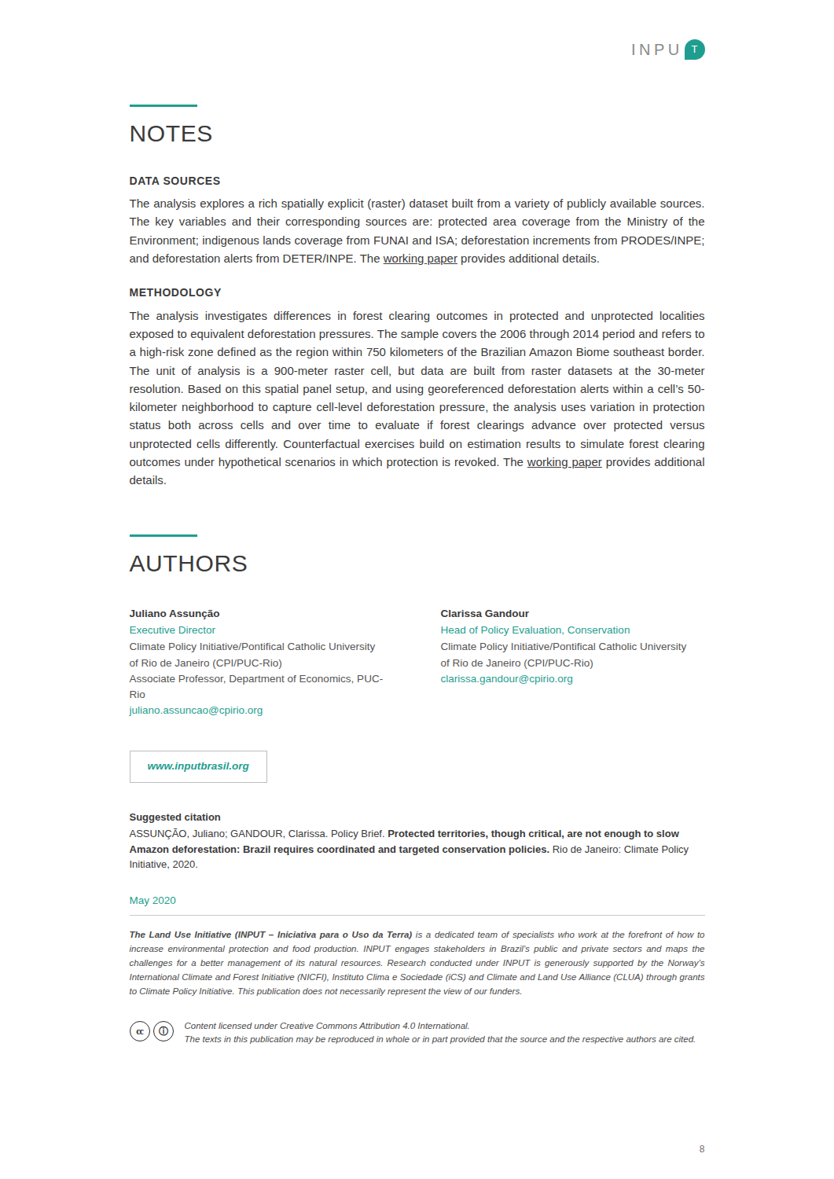INPUT
NOTES
Data sources
The analysis explores a rich spatially explicit (raster) dataset built from a variety of publicly available sources. The key variables and their corresponding sources are: protected area coverage from the Ministry of the Environment; indigenous lands coverage from FUNAI and ISA; deforestation increments from PRODES/INPE; and deforestation alerts from DETER/INPE. The working paper provides additional details.
Methodology
The analysis investigates differences in forest clearing outcomes in protected and unprotected localities exposed to equivalent deforestation pressures. The sample covers the 2006 through 2014 period and refers to a high-risk zone defined as the region within 750 kilometers of the Brazilian Amazon Biome southeast border. The unit of analysis is a 900-meter raster cell, but data are built from raster datasets at the 30-meter resolution. Based on this spatial panel setup, and using georeferenced deforestation alerts within a cell’s 50-kilometer neighborhood to capture cell-level deforestation pressure, the analysis uses variation in protection status both across cells and over time to evaluate if forest clearings advance over protected versus unprotected cells differently. Counterfactual exercises build on estimation results to simulate forest clearing outcomes under hypothetical scenarios in which protection is revoked. The working paper provides additional details.
AUTHORS
Juliano Assunção
Executive Director
Climate Policy Initiative/Pontifical Catholic University
of Rio de Janeiro (CPI/PUC-Rio)
Associate Professor, Department of Economics, PUC-Rio
juliano.assuncao@cpirio.org
Clarissa Gandour
Head of Policy Evaluation, Conservation
Climate Policy Initiative/Pontifical Catholic University
of Rio de Janeiro (CPI/PUC-Rio)
clarissa.gandour@cpirio.org
www.inputbrasil.org
Suggested citation ASSUNÇÃO, Juliano; GANDOUR, Clarissa. Policy Brief. Protected territories, though critical, are not enough to slow Amazon deforestation: Brazil requires coordinated and targeted conservation policies. Rio de Janeiro: Climate Policy Initiative, 2020.
May 2020
The Land Use Initiative (INPUT – Iniciativa para o Uso da Terra) is a dedicated team of specialists who work at the forefront of how to increase environmental protection and food production. INPUT engages stakeholders in Brazil’s public and private sectors and maps the challenges for a better management of its natural resources. Research conducted under INPUT is generously supported by the Norway’s International Climate and Forest Initiative (NICFI), Instituto Clima e Sociedade (iCS) and Climate and Land Use Alliance (CLUA) through grants to Climate Policy Initiative. This publication does not necessarily represent the view of our funders.
cc
ⓘ
Content licensed under Creative Commons Attribution 4.0 International.
The texts in this publication may be reproduced in whole or in part provided that the source and the respective authors are cited.
8